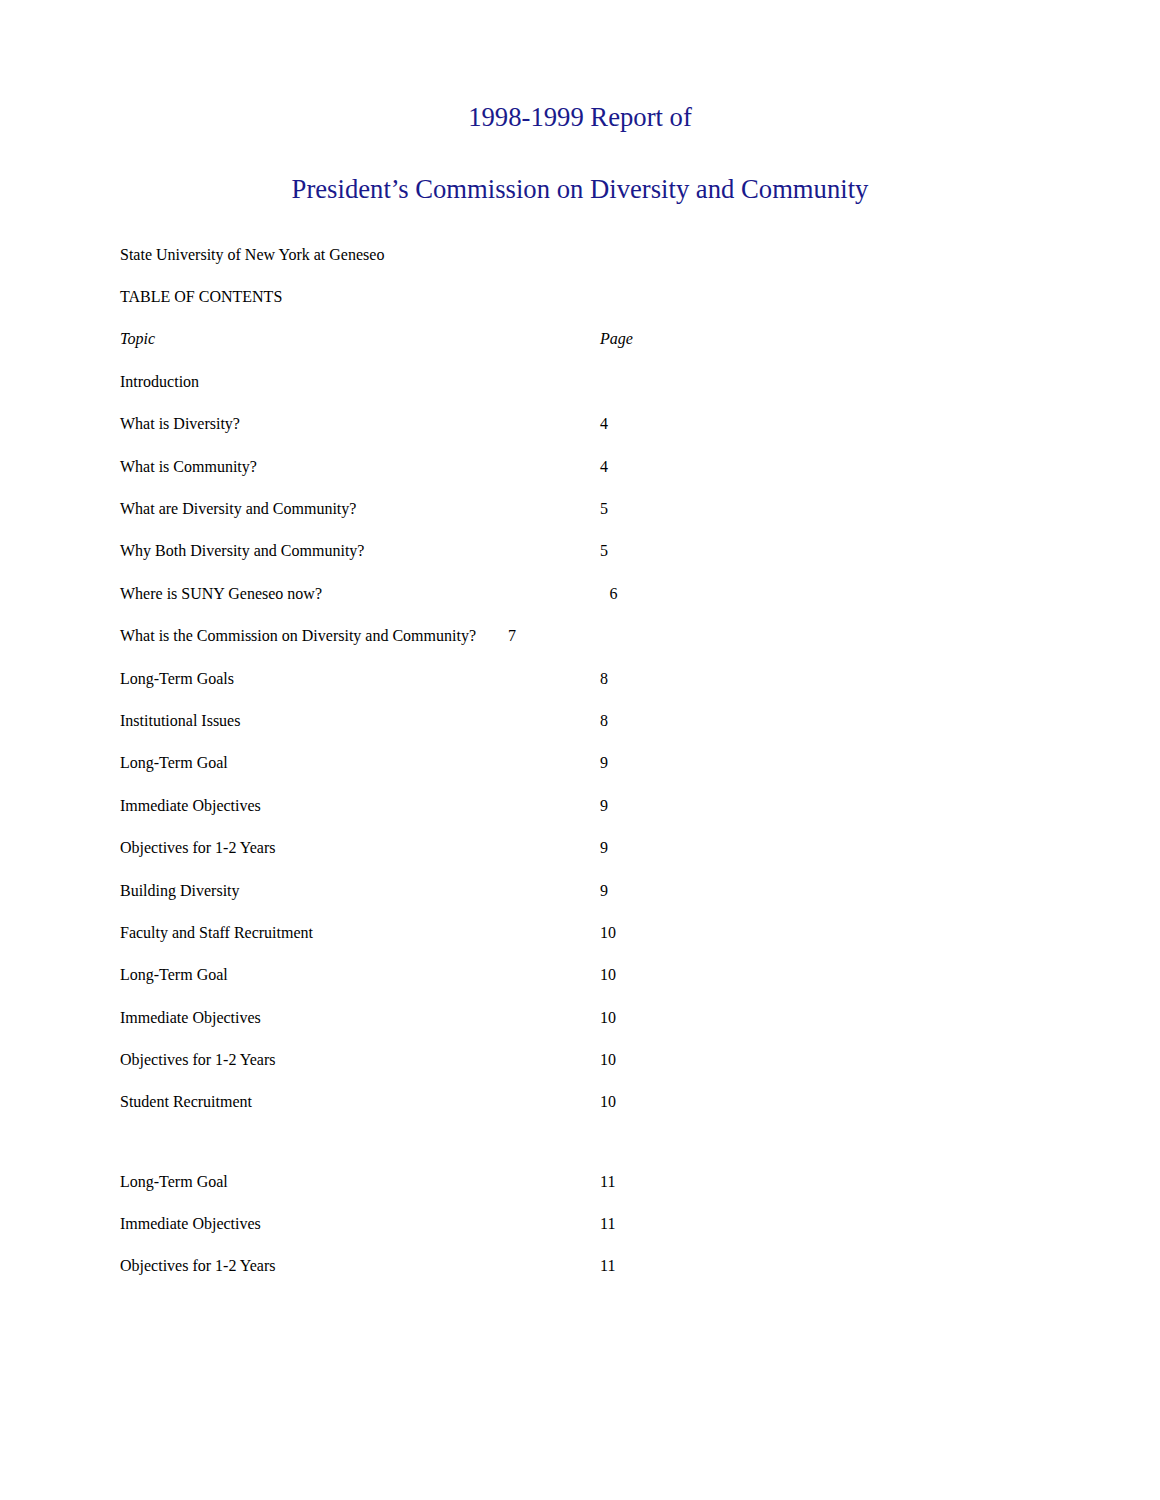1998-1999 Report ofPresident’s Commission on Diversity and Community
State University of New York at Geneseo
TABLE OF CONTENTS
| Topic | Page |
| Introduction | |
| What is Diversity? | 4 |
| What is Community? | 4 |
| What are Diversity and Community? | 5 |
| Why Both Diversity and Community? | 5 |
| Where is SUNY Geneseo now? | 6 |
| What is the Commission on Diversity and Community? 7 | |
| Long-Term Goals | 8 |
| Institutional Issues | 8 |
| Long-Term Goal | 9 |
| Immediate Objectives | 9 |
| Objectives for 1-2 Years | 9 |
| Building Diversity | 9 |
| Faculty and Staff Recruitment | 10 |
| Long-Term Goal | 10 |
| Immediate Objectives | 10 |
| Objectives for 1-2 Years | 10 |
| Student Recruitment | 10 |
| Long-Term Goal | 11 |
| Immediate Objectives | 11 |
| Objectives for 1-2 Years | 11 |